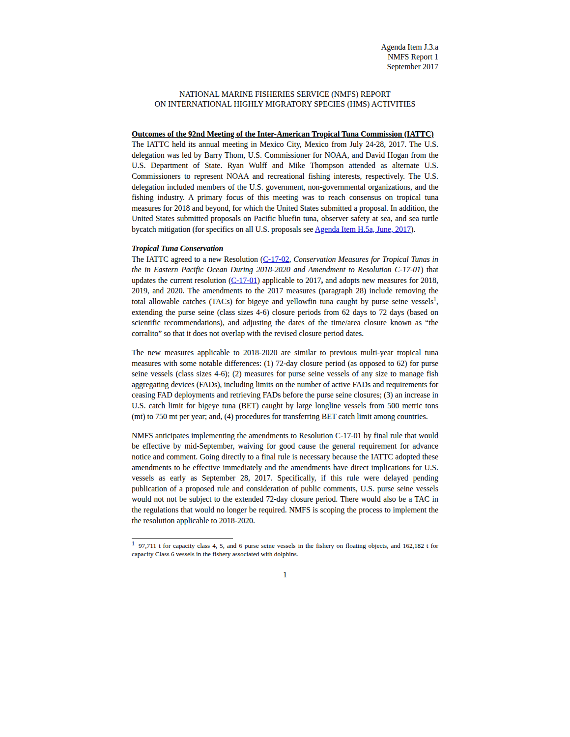Agenda Item J.3.a
NMFS Report 1
September 2017
NATIONAL MARINE FISHERIES SERVICE (NMFS) REPORT
ON INTERNATIONAL HIGHLY MIGRATORY SPECIES (HMS) ACTIVITIES
Outcomes of the 92nd Meeting of the Inter-American Tropical Tuna Commission (IATTC)
The IATTC held its annual meeting in Mexico City, Mexico from July 24-28, 2017. The U.S. delegation was led by Barry Thom, U.S. Commissioner for NOAA, and David Hogan from the U.S. Department of State. Ryan Wulff and Mike Thompson attended as alternate U.S. Commissioners to represent NOAA and recreational fishing interests, respectively. The U.S. delegation included members of the U.S. government, non-governmental organizations, and the fishing industry. A primary focus of this meeting was to reach consensus on tropical tuna measures for 2018 and beyond, for which the United States submitted a proposal. In addition, the United States submitted proposals on Pacific bluefin tuna, observer safety at sea, and sea turtle bycatch mitigation (for specifics on all U.S. proposals see Agenda Item H.5a, June, 2017).
Tropical Tuna Conservation
The IATTC agreed to a new Resolution (C-17-02, Conservation Measures for Tropical Tunas in the in Eastern Pacific Ocean During 2018-2020 and Amendment to Resolution C-17-01) that updates the current resolution (C-17-01) applicable to 2017, and adopts new measures for 2018, 2019, and 2020. The amendments to the 2017 measures (paragraph 28) include removing the total allowable catches (TACs) for bigeye and yellowfin tuna caught by purse seine vessels1, extending the purse seine (class sizes 4-6) closure periods from 62 days to 72 days (based on scientific recommendations), and adjusting the dates of the time/area closure known as “the corralito” so that it does not overlap with the revised closure period dates.
The new measures applicable to 2018-2020 are similar to previous multi-year tropical tuna measures with some notable differences: (1) 72-day closure period (as opposed to 62) for purse seine vessels (class sizes 4-6); (2) measures for purse seine vessels of any size to manage fish aggregating devices (FADs), including limits on the number of active FADs and requirements for ceasing FAD deployments and retrieving FADs before the purse seine closures; (3) an increase in U.S. catch limit for bigeye tuna (BET) caught by large longline vessels from 500 metric tons (mt) to 750 mt per year; and, (4) procedures for transferring BET catch limit among countries.
NMFS anticipates implementing the amendments to Resolution C-17-01 by final rule that would be effective by mid-September, waiving for good cause the general requirement for advance notice and comment. Going directly to a final rule is necessary because the IATTC adopted these amendments to be effective immediately and the amendments have direct implications for U.S. vessels as early as September 28, 2017. Specifically, if this rule were delayed pending publication of a proposed rule and consideration of public comments, U.S. purse seine vessels would not not be subject to the extended 72-day closure period. There would also be a TAC in the regulations that would no longer be required. NMFS is scoping the process to implement the the resolution applicable to 2018-2020.
1 97,711 t for capacity class 4, 5, and 6 purse seine vessels in the fishery on floating objects, and 162,182 t for capacity Class 6 vessels in the fishery associated with dolphins.
1